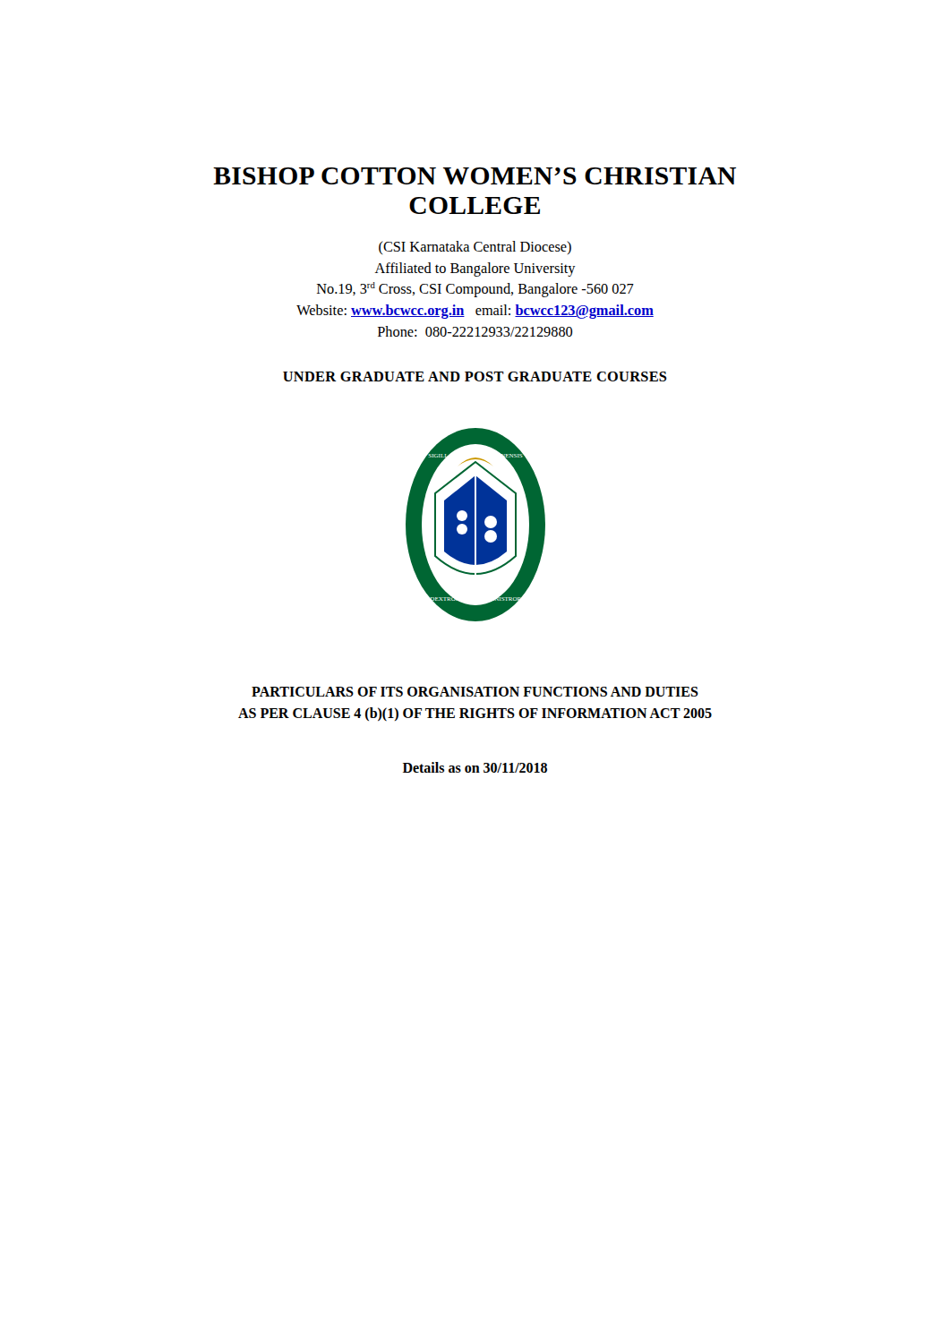BISHOP COTTON WOMEN’S CHRISTIAN COLLEGE
(CSI Karnataka Central Diocese)
Affiliated to Bangalore University
No.19, 3rd Cross, CSI Compound, Bangalore -560 027
Website: www.bcwcc.org.in email: bcwcc123@gmail.com
Phone: 080-22212933/22129880
UNDER GRADUATE AND POST GRADUATE COURSES
PARTICULARS OF ITS ORGANISATION FUNCTIONS AND DUTIES
AS PER CLAUSE 4 (b)(1) OF THE RIGHTS OF INFORMATION ACT 2005
Details as on 30/11/2018